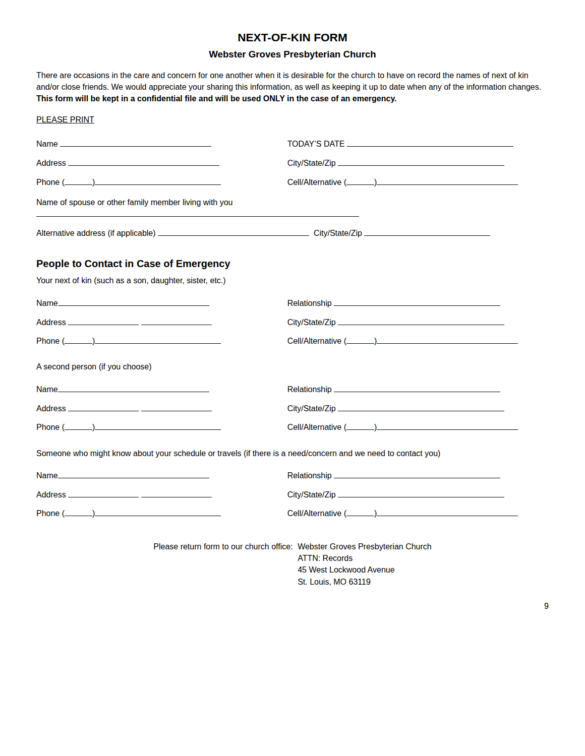NEXT-OF-KIN FORM
Webster Groves Presbyterian Church
There are occasions in the care and concern for one another when it is desirable for the church to have on record the names of next of kin and/or close friends. We would appreciate your sharing this information, as well as keeping it up to date when any of the information changes. This form will be kept in a confidential file and will be used ONLY in the case of an emergency.
PLEASE PRINT
| Name | TODAY’S DATE |
| Address | City/State/Zip |
| Phone ( ) | Cell/Alternative ( ) |
| Name of spouse or other family member living with you |
| Alternative address (if applicable) City/State/Zip |
People to Contact in Case of Emergency
Your next of kin (such as a son, daughter, sister, etc.)
| Name | Relationship |
| Address | City/State/Zip |
| Phone ( ) | Cell/Alternative ( ) |
A second person (if you choose)
| Name | Relationship |
| Address | City/State/Zip |
| Phone ( ) | Cell/Alternative ( ) |
Someone who might know about your schedule or travels (if there is a need/concern and we need to contact you)
| Name | Relationship |
| Address | City/State/Zip |
| Phone ( ) | Cell/Alternative ( ) |
Please return form to our church office:
Webster Groves Presbyterian Church
ATTN: Records
45 West Lockwood Avenue
St. Louis, MO 63119
9